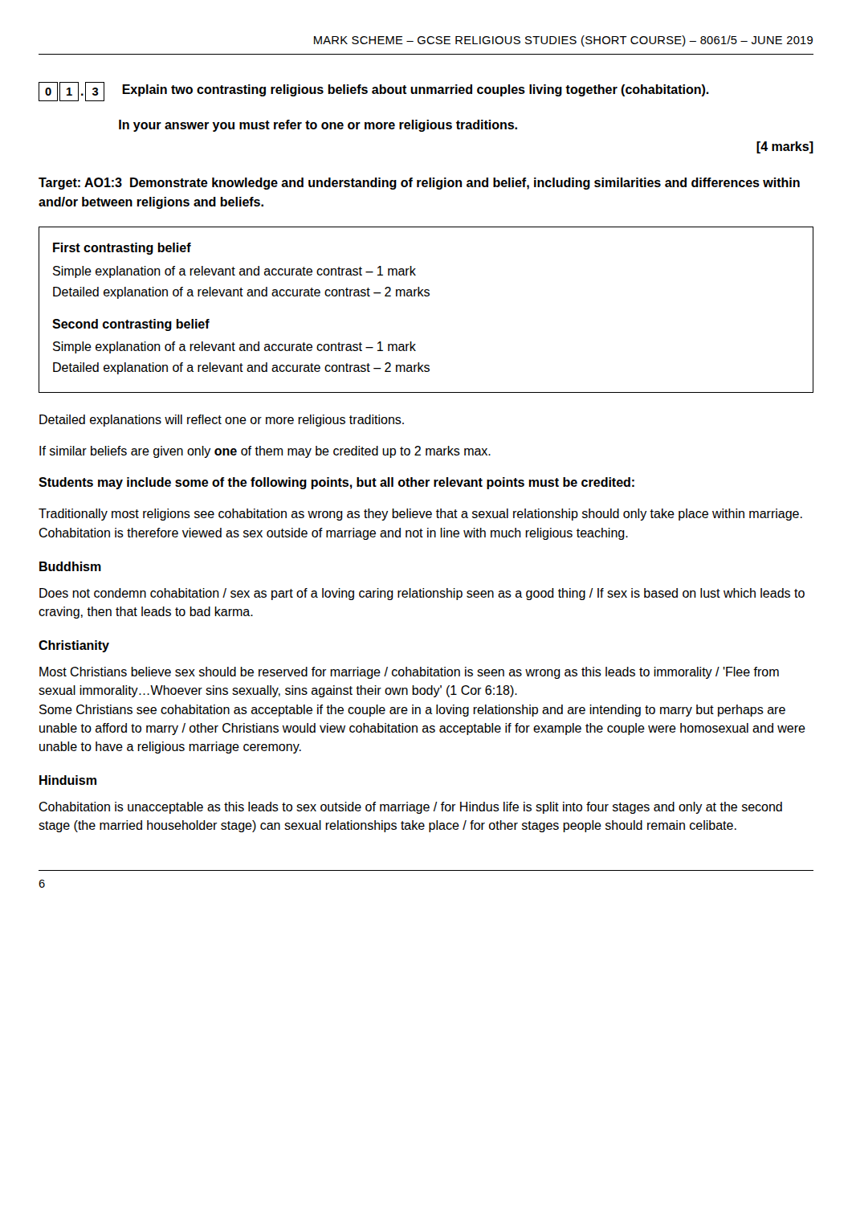MARK SCHEME – GCSE RELIGIOUS STUDIES (SHORT COURSE) – 8061/5 – JUNE 2019
01. 3
Explain two contrasting religious beliefs about unmarried couples living together (cohabitation).
In your answer you must refer to one or more religious traditions.
[4 marks]
Target: AO1:3 Demonstrate knowledge and understanding of religion and belief, including similarities and differences within and/or between religions and beliefs.
First contrasting belief
Simple explanation of a relevant and accurate contrast – 1 mark
Detailed explanation of a relevant and accurate contrast – 2 marks
Second contrasting belief
Simple explanation of a relevant and accurate contrast – 1 mark
Detailed explanation of a relevant and accurate contrast – 2 marks
Detailed explanations will reflect one or more religious traditions.
If similar beliefs are given only one of them may be credited up to 2 marks max.
Students may include some of the following points, but all other relevant points must be credited:
Traditionally most religions see cohabitation as wrong as they believe that a sexual relationship should only take place within marriage. Cohabitation is therefore viewed as sex outside of marriage and not in line with much religious teaching.
Buddhism
Does not condemn cohabitation / sex as part of a loving caring relationship seen as a good thing / If sex is based on lust which leads to craving, then that leads to bad karma.
Christianity
Most Christians believe sex should be reserved for marriage / cohabitation is seen as wrong as this leads to immorality / 'Flee from sexual immorality…Whoever sins sexually, sins against their own body' (1 Cor 6:18).
Some Christians see cohabitation as acceptable if the couple are in a loving relationship and are intending to marry but perhaps are unable to afford to marry / other Christians would view cohabitation as acceptable if for example the couple were homosexual and were unable to have a religious marriage ceremony.
Hinduism
Cohabitation is unacceptable as this leads to sex outside of marriage / for Hindus life is split into four stages and only at the second stage (the married householder stage) can sexual relationships take place / for other stages people should remain celibate.
6